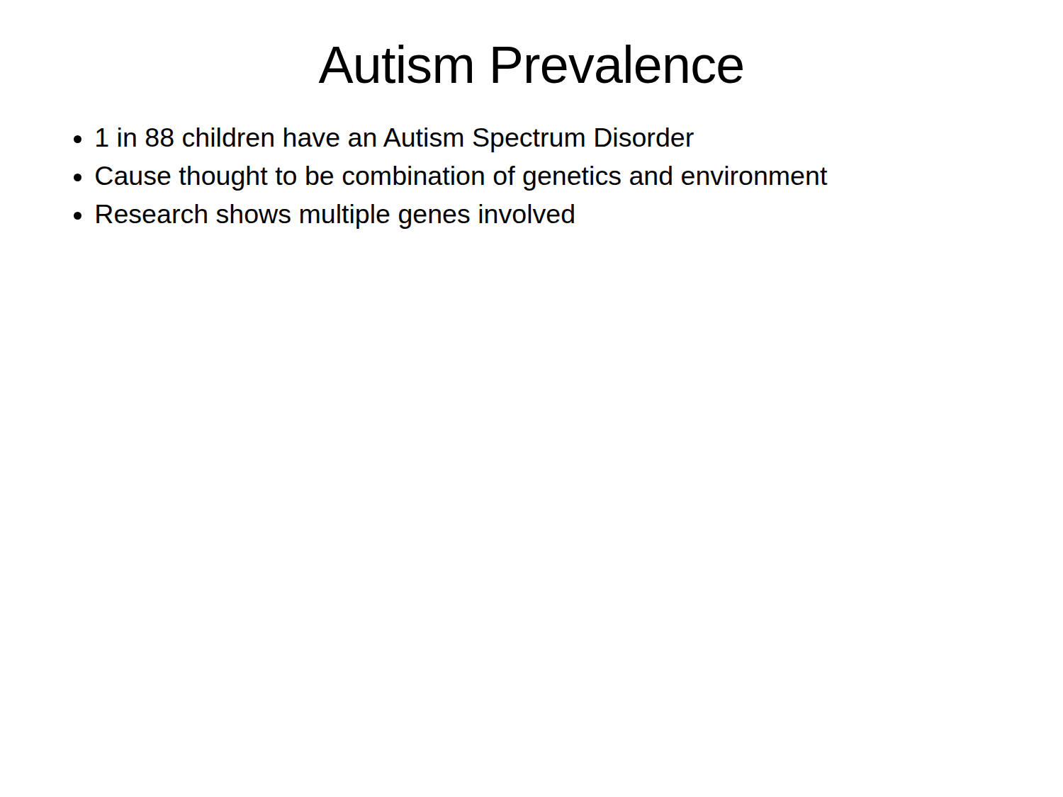Autism Prevalence
1 in 88 children have an Autism Spectrum Disorder
Cause thought to be combination of genetics and environment
Research shows multiple genes involved